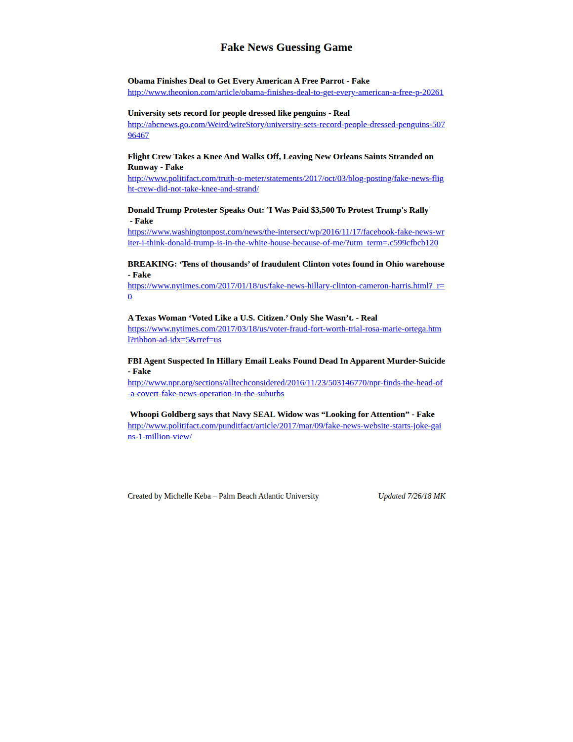Fake News Guessing Game
Obama Finishes Deal to Get Every American A Free Parrot - Fake
http://www.theonion.com/article/obama-finishes-deal-to-get-every-american-a-free-p-20261
University sets record for people dressed like penguins - Real
http://abcnews.go.com/Weird/wireStory/university-sets-record-people-dressed-penguins-50796467
Flight Crew Takes a Knee And Walks Off, Leaving New Orleans Saints Stranded on Runway - Fake
http://www.politifact.com/truth-o-meter/statements/2017/oct/03/blog-posting/fake-news-flight-crew-did-not-take-knee-and-strand/
Donald Trump Protester Speaks Out: 'I Was Paid $3,500 To Protest Trump's Rally
- Fake
https://www.washingtonpost.com/news/the-intersect/wp/2016/11/17/facebook-fake-news-writer-i-think-donald-trump-is-in-the-white-house-because-of-me/?utm_term=.c599cfbcb120
BREAKING: ‘Tens of thousands’ of fraudulent Clinton votes found in Ohio warehouse - Fake
https://www.nytimes.com/2017/01/18/us/fake-news-hillary-clinton-cameron-harris.html?_r=0
A Texas Woman ‘Voted Like a U.S. Citizen.’ Only She Wasn’t. - Real
https://www.nytimes.com/2017/03/18/us/voter-fraud-fort-worth-trial-rosa-marie-ortega.html?ribbon-ad-idx=5&rref=us
FBI Agent Suspected In Hillary Email Leaks Found Dead In Apparent Murder-Suicide - Fake
http://www.npr.org/sections/alltechconsidered/2016/11/23/503146770/npr-finds-the-head-of-a-covert-fake-news-operation-in-the-suburbs
Whoopi Goldberg says that Navy SEAL Widow was “Looking for Attention” - Fake
http://www.politifact.com/punditfact/article/2017/mar/09/fake-news-website-starts-joke-gains-1-million-view/
Created by Michelle Keba – Palm Beach Atlantic University Updated 7/26/18 MK